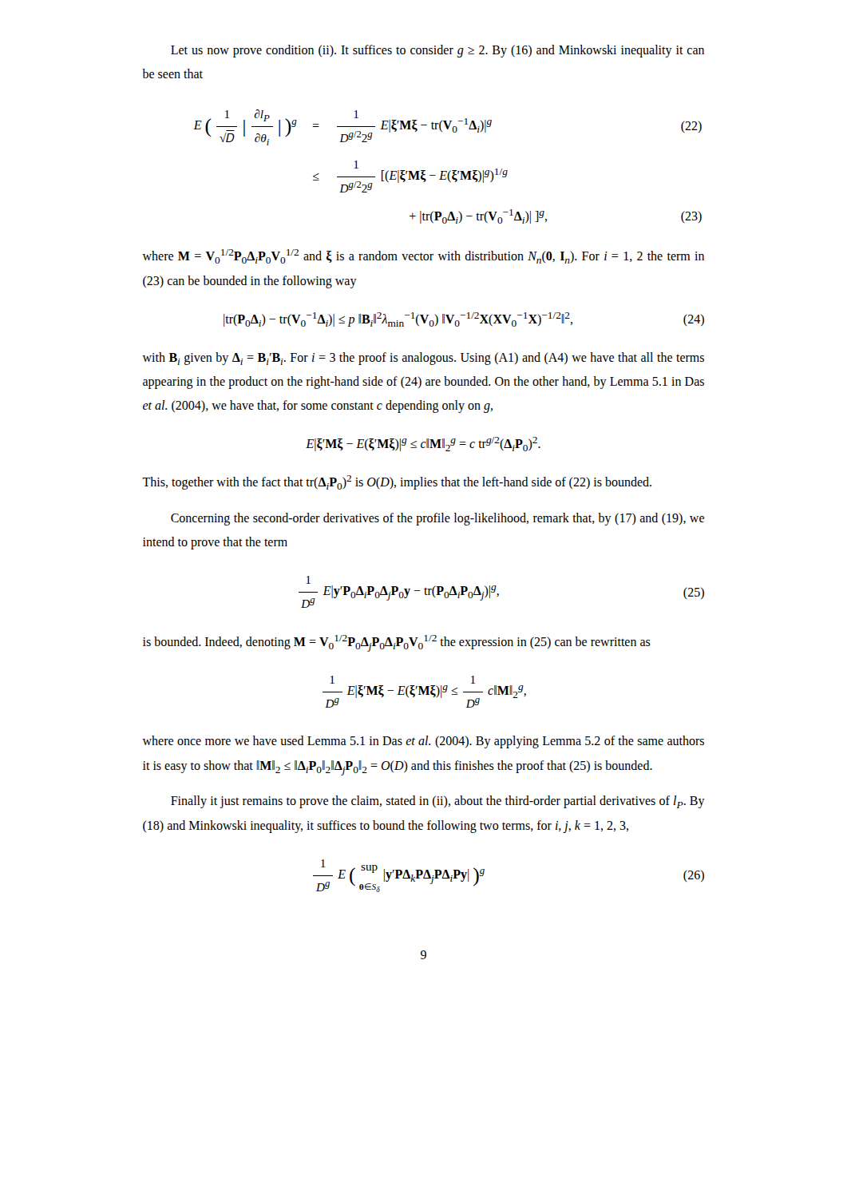Let us now prove condition (ii). It suffices to consider g ≥ 2. By (16) and Minkowski inequality it can be seen that
| E ( 1 √ 𝐷 / ∂ l P ∂ θ i / ) g | = | 1 D g /2 2 g E / ξ ′ M ξ − tr ( V 0 −1 Δ i )/ g | (22) |
| | ≤ | 1 D g /2 2 g [( E / ξ ′ M ξ − E ( ξ ′ M ξ )/ g ) 1/ g | |
| | | + / tr ( P 0 Δ i ) − tr ( V 0 −1 Δ i )/ ] g , | (23) |
where M = V01/2P0ΔiP0V01/2 and ξ is a random vector with distribution Nn(0, In). For i = 1, 2 the term in (23) can be bounded in the following way
|tr(P0Δi) − tr(V0−1Δi)| ≤ p ‖Bi‖2λmin−1(V0) ‖V0−1/2X(XV0−1X)−1/2‖2,
(24)
with Bi given by Δi = Bi′Bi. For i = 3 the proof is analogous. Using (A1) and (A4) we have that all the terms appearing in the product on the right-hand side of (24) are bounded. On the other hand, by Lemma 5.1 in Das et al. (2004), we have that, for some constant c depending only on g,
E|ξ′Mξ − E(ξ′Mξ)|g ≤ c‖M‖2g = c trg/2(ΔiP0)2.
This, together with the fact that tr(ΔiP0)2 is O(D), implies that the left-hand side of (22) is bounded.
Concerning the second-order derivatives of the profile log-likelihood, remark that, by (17) and (19), we intend to prove that the term
1 Dg E|y′P0ΔiP0ΔjP0y − tr(P0ΔiP0Δj)|g,
(25)
is bounded. Indeed, denoting M = V01/2P0ΔjP0ΔiP0V01/2 the expression in (25) can be rewritten as
1 Dg E|ξ′Mξ − E(ξ′Mξ)|g ≤ 1 Dg c‖M‖2g,
where once more we have used Lemma 5.1 in Das et al. (2004). By applying Lemma 5.2 of the same authors it is easy to show that ‖M‖2 ≤ ‖ΔiP0‖2‖ΔjP0‖2 = O(D) and this finishes the proof that (25) is bounded.
Finally it just remains to prove the claim, stated in (ii), about the third-order partial derivatives of lP. By (18) and Minkowski inequality, it suffices to bound the following two terms, for i, j, k = 1, 2, 3,
1 Dg E ( sup θ∈Sδ |y′PΔkPΔjPΔiPy| ) g
(26)
9